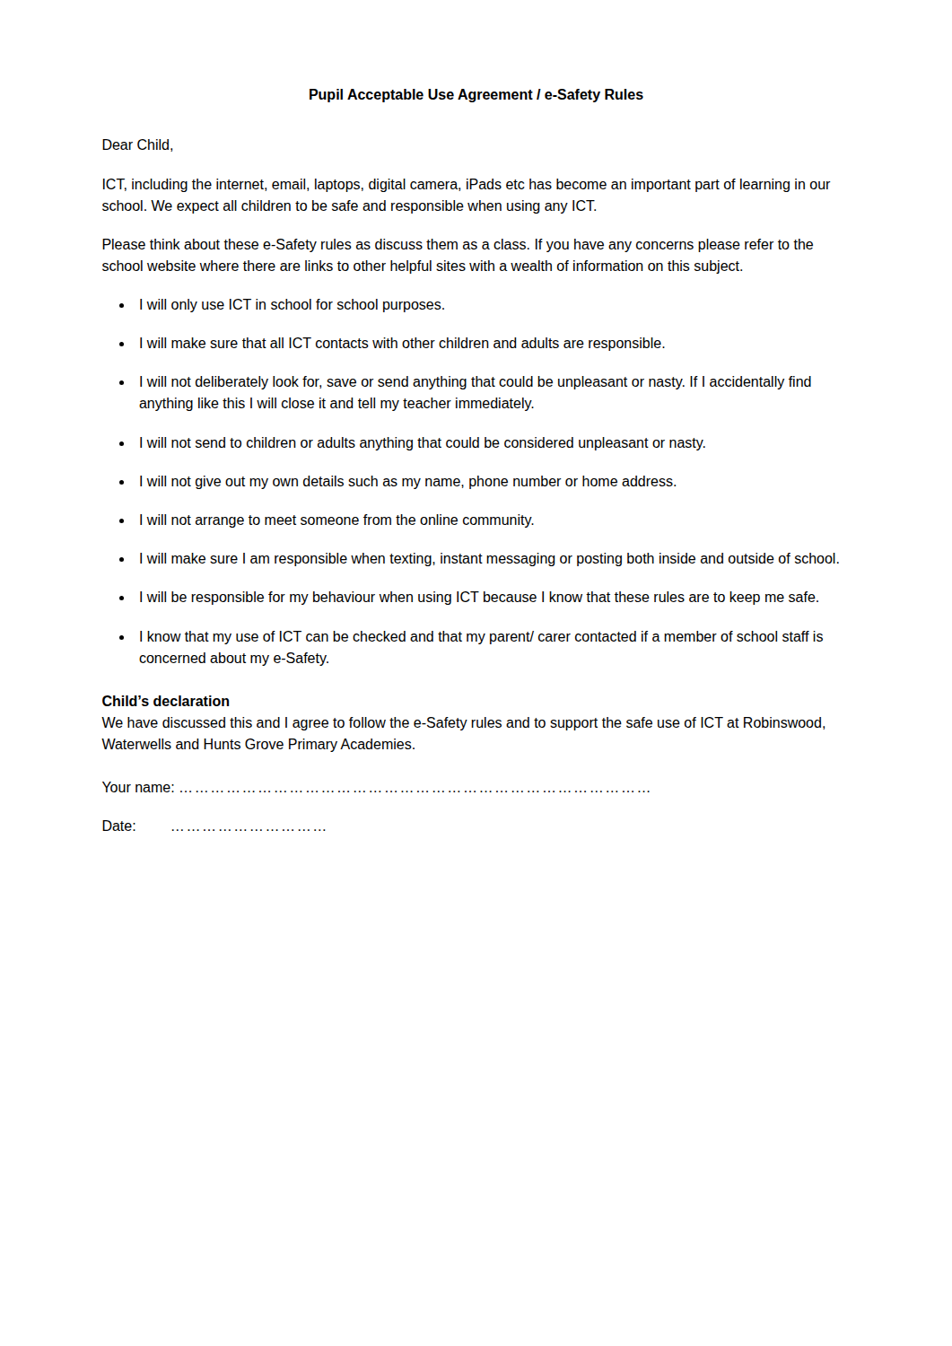Pupil Acceptable Use Agreement / e-Safety Rules
Dear Child,
ICT, including the internet, email, laptops, digital camera, iPads etc has become an important part of learning in our school. We expect all children to be safe and responsible when using any ICT.
Please think about these e-Safety rules as discuss them as a class. If you have any concerns please refer to the school website where there are links to other helpful sites with a wealth of information on this subject.
I will only use ICT in school for school purposes.
I will make sure that all ICT contacts with other children and adults are responsible.
I will not deliberately look for, save or send anything that could be unpleasant or nasty. If I accidentally find anything like this I will close it and tell my teacher immediately.
I will not send to children or adults anything that could be considered unpleasant or nasty.
I will not give out my own details such as my name, phone number or home address.
I will not arrange to meet someone from the online community.
I will make sure I am responsible when texting, instant messaging or posting both inside and outside of school.
I will be responsible for my behaviour when using ICT because I know that these rules are to keep me safe.
I know that my use of ICT can be checked and that my parent/ carer contacted if a member of school staff is concerned about my e-Safety.
Child’s declaration
We have discussed this and I agree to follow the e-Safety rules and to support the safe use of ICT at Robinswood, Waterwells and Hunts Grove Primary Academies.
Your name: ………………………………………………………………………………
Date: …………………………